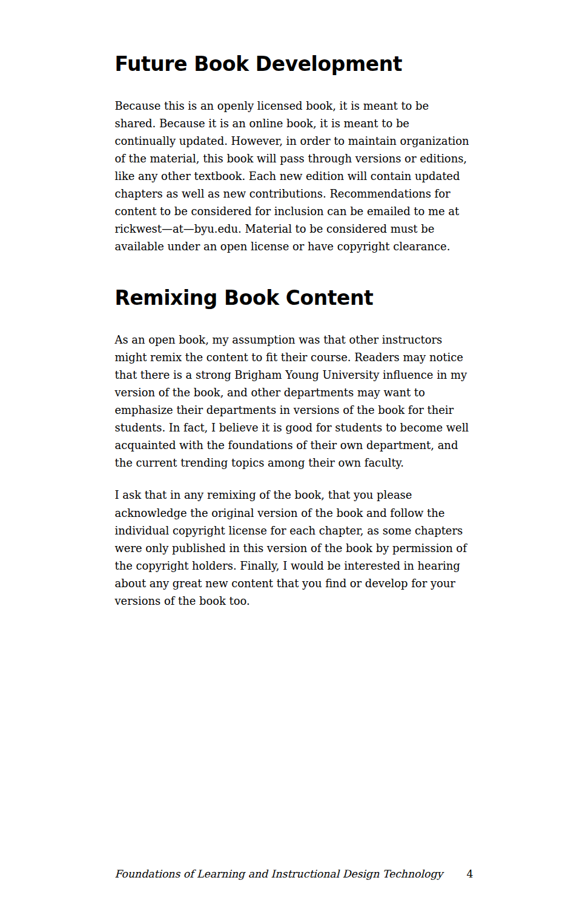Future Book Development
Because this is an openly licensed book, it is meant to be shared. Because it is an online book, it is meant to be continually updated. However, in order to maintain organization of the material, this book will pass through versions or editions, like any other textbook. Each new edition will contain updated chapters as well as new contributions. Recommendations for content to be considered for inclusion can be emailed to me at rickwest—at—byu.edu. Material to be considered must be available under an open license or have copyright clearance.
Remixing Book Content
As an open book, my assumption was that other instructors might remix the content to fit their course. Readers may notice that there is a strong Brigham Young University influence in my version of the book, and other departments may want to emphasize their departments in versions of the book for their students. In fact, I believe it is good for students to become well acquainted with the foundations of their own department, and the current trending topics among their own faculty.
I ask that in any remixing of the book, that you please acknowledge the original version of the book and follow the individual copyright license for each chapter, as some chapters were only published in this version of the book by permission of the copyright holders. Finally, I would be interested in hearing about any great new content that you find or develop for your versions of the book too.
Foundations of Learning and Instructional Design Technology 4